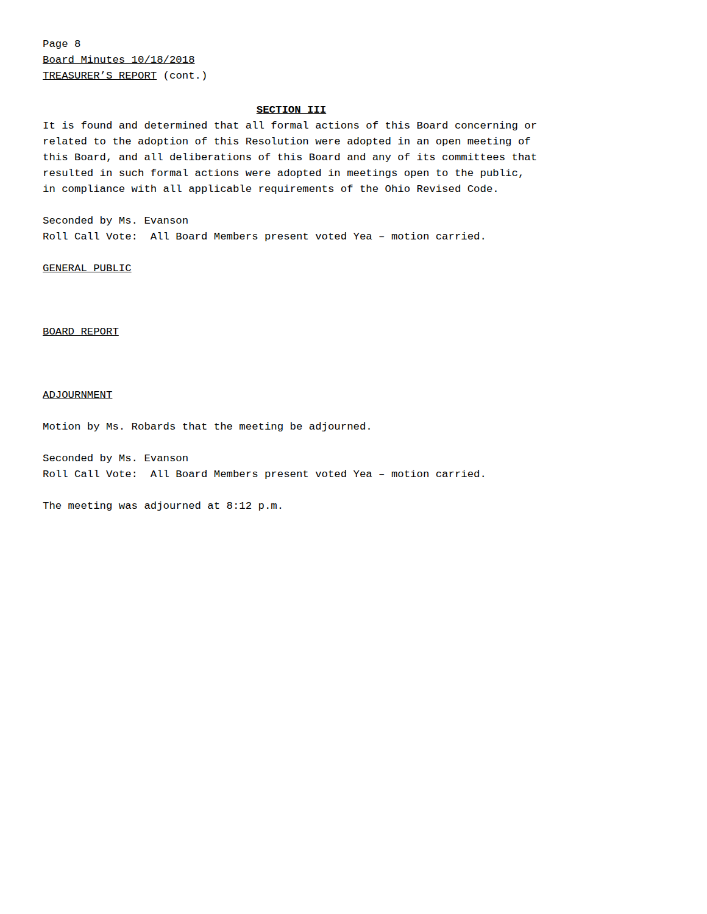Page 8
Board Minutes 10/18/2018
TREASURER’S REPORT (cont.)
SECTION III
It is found and determined that all formal actions of this Board concerning or related to the adoption of this Resolution were adopted in an open meeting of this Board, and all deliberations of this Board and any of its committees that resulted in such formal actions were adopted in meetings open to the public, in compliance with all applicable requirements of the Ohio Revised Code.
Seconded by Ms. Evanson
Roll Call Vote: All Board Members present voted Yea – motion carried.
GENERAL PUBLIC
BOARD REPORT
ADJOURNMENT
Motion by Ms. Robards that the meeting be adjourned.
Seconded by Ms. Evanson
Roll Call Vote: All Board Members present voted Yea – motion carried.
The meeting was adjourned at 8:12 p.m.